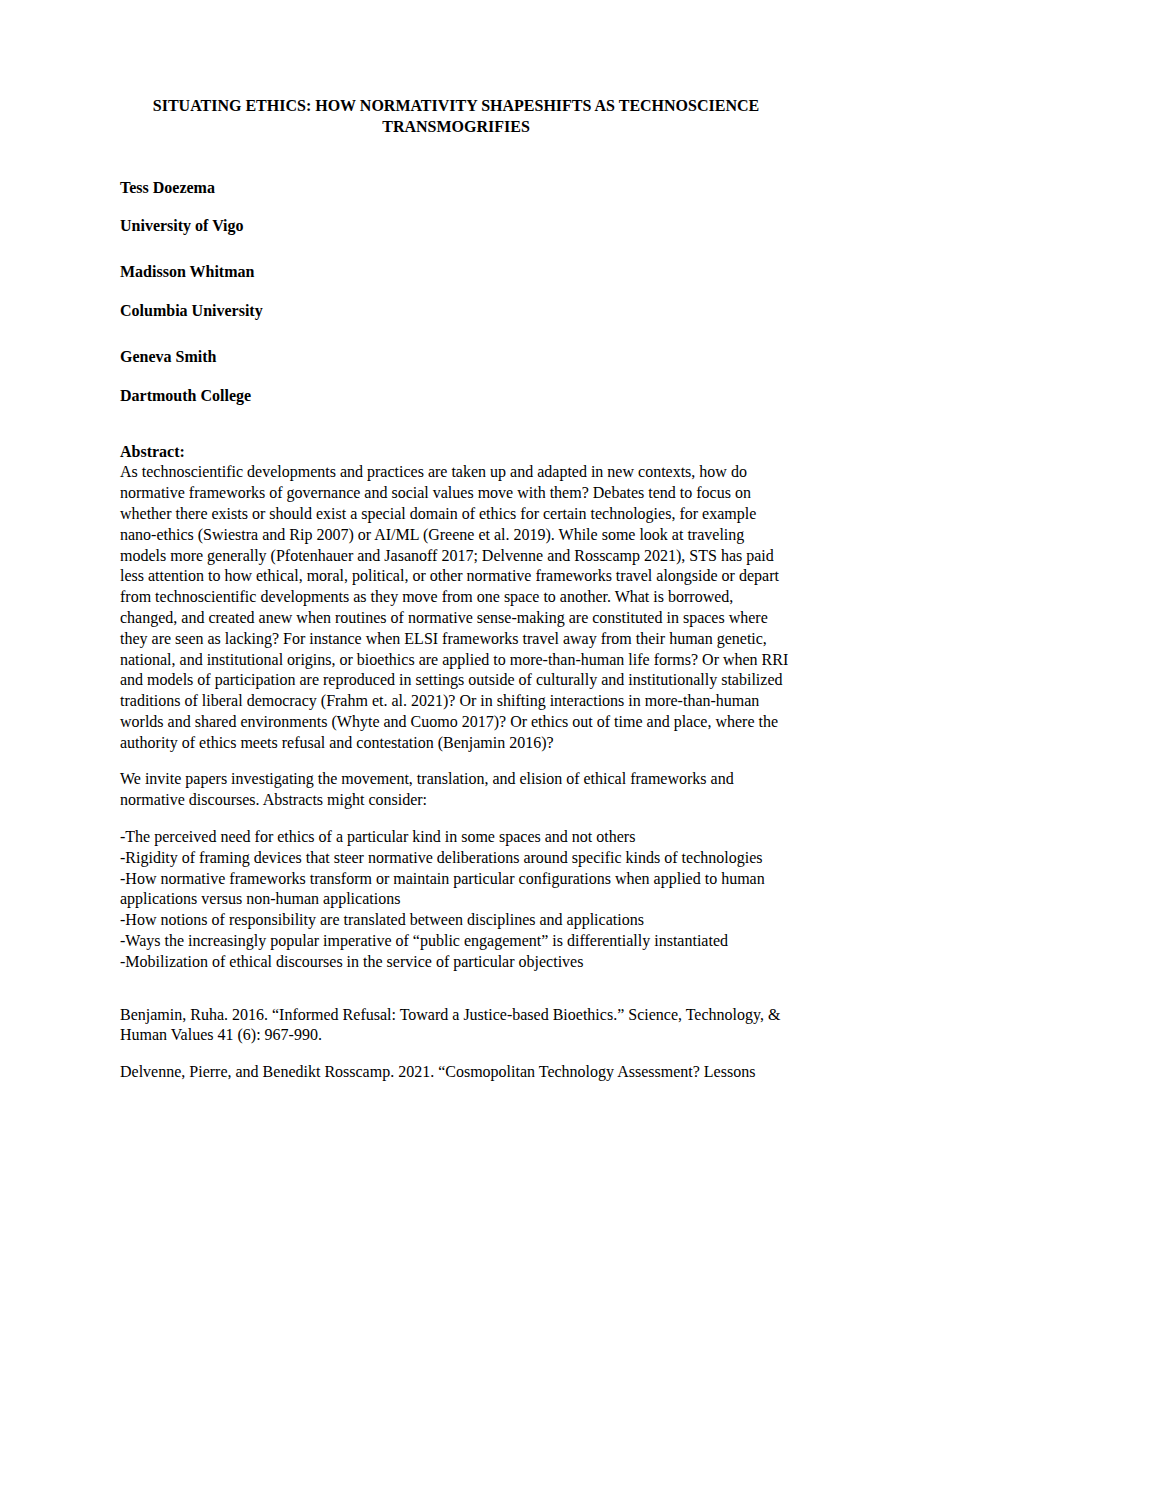Situating Ethics: How Normativity Shapeshifts as Technoscience Transmogrifies
Tess Doezema
University of Vigo
Madisson Whitman
Columbia University
Geneva Smith
Dartmouth College
Abstract:
As technoscientific developments and practices are taken up and adapted in new contexts, how do normative frameworks of governance and social values move with them? Debates tend to focus on whether there exists or should exist a special domain of ethics for certain technologies, for example nano-ethics (Swiestra and Rip 2007) or AI/ML (Greene et al. 2019). While some look at traveling models more generally (Pfotenhauer and Jasanoff 2017; Delvenne and Rosscamp 2021), STS has paid less attention to how ethical, moral, political, or other normative frameworks travel alongside or depart from technoscientific developments as they move from one space to another. What is borrowed, changed, and created anew when routines of normative sense-making are constituted in spaces where they are seen as lacking? For instance when ELSI frameworks travel away from their human genetic, national, and institutional origins, or bioethics are applied to more-than-human life forms? Or when RRI and models of participation are reproduced in settings outside of culturally and institutionally stabilized traditions of liberal democracy (Frahm et. al. 2021)? Or in shifting interactions in more-than-human worlds and shared environments (Whyte and Cuomo 2017)? Or ethics out of time and place, where the authority of ethics meets refusal and contestation (Benjamin 2016)?
We invite papers investigating the movement, translation, and elision of ethical frameworks and normative discourses. Abstracts might consider:
-The perceived need for ethics of a particular kind in some spaces and not others
-Rigidity of framing devices that steer normative deliberations around specific kinds of technologies
-How normative frameworks transform or maintain particular configurations when applied to human applications versus non-human applications
-How notions of responsibility are translated between disciplines and applications
-Ways the increasingly popular imperative of “public engagement” is differentially instantiated
-Mobilization of ethical discourses in the service of particular objectives
Benjamin, Ruha. 2016. “Informed Refusal: Toward a Justice-based Bioethics.” Science, Technology, & Human Values 41 (6): 967-990.
Delvenne, Pierre, and Benedikt Rosscamp. 2021. “Cosmopolitan Technology Assessment? Lessons